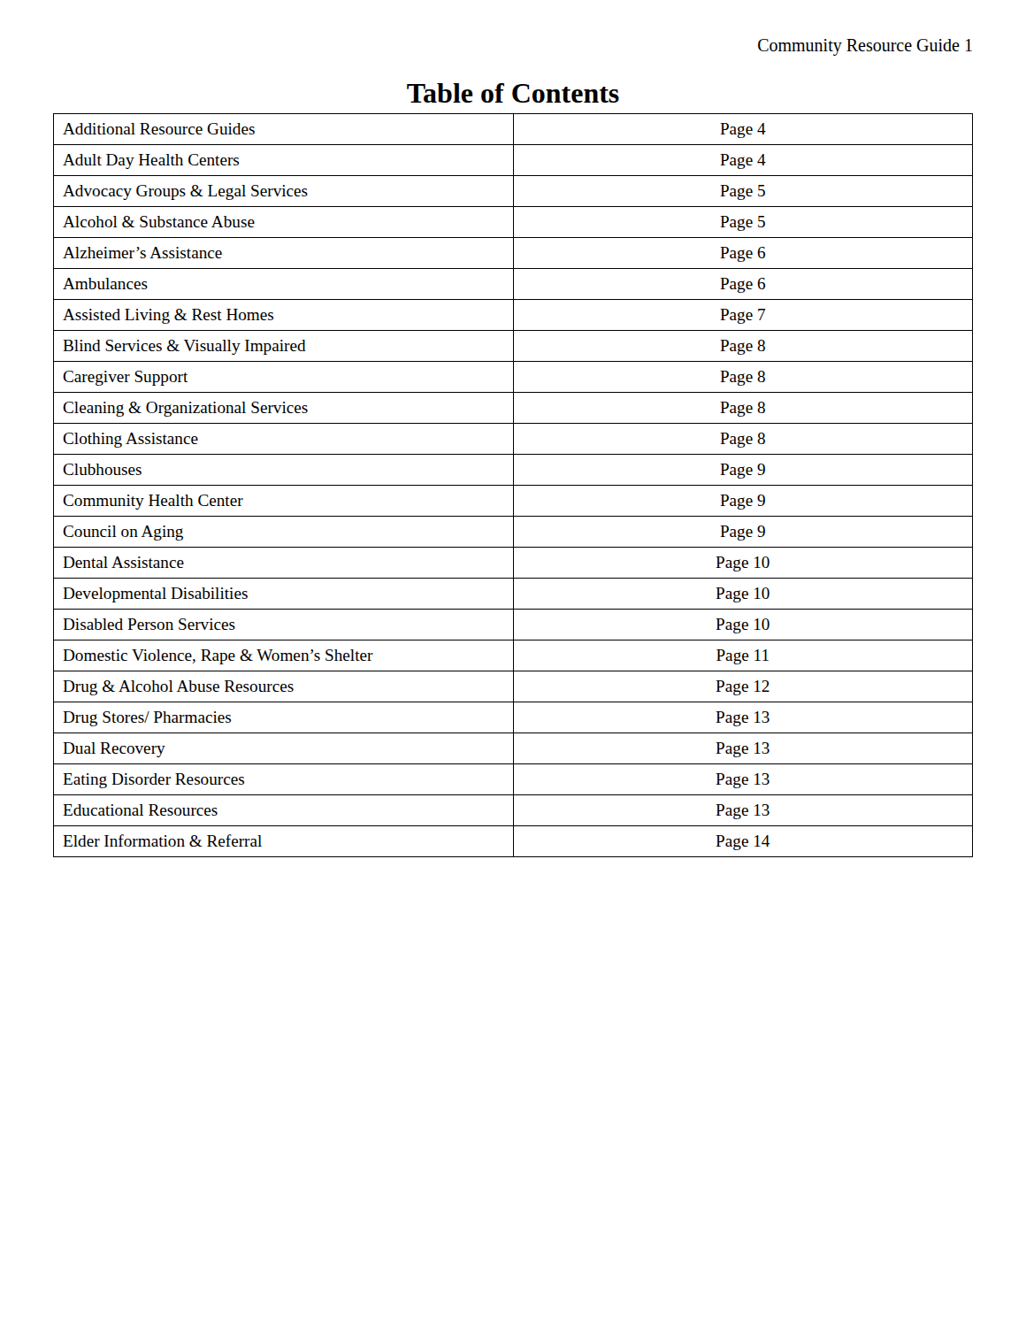Community Resource Guide 1
Table of Contents
| Additional Resource Guides | Page 4 |
| Adult Day Health Centers | Page 4 |
| Advocacy Groups & Legal Services | Page 5 |
| Alcohol & Substance Abuse | Page 5 |
| Alzheimer’s Assistance | Page 6 |
| Ambulances | Page 6 |
| Assisted Living & Rest Homes | Page 7 |
| Blind Services & Visually Impaired | Page 8 |
| Caregiver Support | Page 8 |
| Cleaning & Organizational Services | Page 8 |
| Clothing Assistance | Page 8 |
| Clubhouses | Page 9 |
| Community Health Center | Page 9 |
| Council on Aging | Page 9 |
| Dental Assistance | Page 10 |
| Developmental Disabilities | Page 10 |
| Disabled Person Services | Page 10 |
| Domestic Violence, Rape & Women’s Shelter | Page 11 |
| Drug & Alcohol Abuse Resources | Page 12 |
| Drug Stores/ Pharmacies | Page 13 |
| Dual Recovery | Page 13 |
| Eating Disorder Resources | Page 13 |
| Educational Resources | Page 13 |
| Elder Information & Referral | Page 14 |